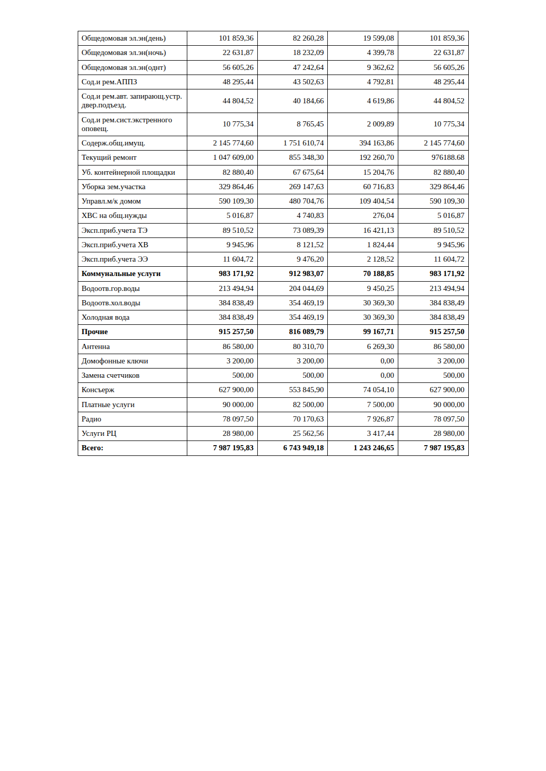| Общедомовая эл.эн(день) | 101 859,36 | 82 260,28 | 19 599,08 | 101 859,36 |
| Общедомовая эл.эн(ночь) | 22 631,87 | 18 232,09 | 4 399,78 | 22 631,87 |
| Общедомовая эл.эн(однт) | 56 605,26 | 47 242,64 | 9 362,62 | 56 605,26 |
| Сод.и рем.АППЗ | 48 295,44 | 43 502,63 | 4 792,81 | 48 295,44 |
| Сод.и рем.авт. запирающ.устр. двер.подъезд. | 44 804,52 | 40 184,66 | 4 619,86 | 44 804,52 |
| Сод.и рем.сист.экстренного оповещ. | 10 775,34 | 8 765,45 | 2 009,89 | 10 775,34 |
| Содерж.общ.имущ. | 2 145 774,60 | 1 751 610,74 | 394 163,86 | 2 145 774,60 |
| Текущий ремонт | 1 047 609,00 | 855 348,30 | 192 260,70 | 976188.68 |
| Уб. контейнерной площадки | 82 880,40 | 67 675,64 | 15 204,76 | 82 880,40 |
| Уборка зем.участка | 329 864,46 | 269 147,63 | 60 716,83 | 329 864,46 |
| Управл.м/к домом | 590 109,30 | 480 704,76 | 109 404,54 | 590 109,30 |
| ХВС на общ.нужды | 5 016,87 | 4 740,83 | 276,04 | 5 016,87 |
| Эксп.приб.учета ТЭ | 89 510,52 | 73 089,39 | 16 421,13 | 89 510,52 |
| Эксп.приб.учета ХВ | 9 945,96 | 8 121,52 | 1 824,44 | 9 945,96 |
| Эксп.приб.учета ЭЭ | 11 604,72 | 9 476,20 | 2 128,52 | 11 604,72 |
| Коммунальные услуги | 983 171,92 | 912 983,07 | 70 188,85 | 983 171,92 |
| Водоотв.гор.воды | 213 494,94 | 204 044,69 | 9 450,25 | 213 494,94 |
| Водоотв.хол.воды | 384 838,49 | 354 469,19 | 30 369,30 | 384 838,49 |
| Холодная вода | 384 838,49 | 354 469,19 | 30 369,30 | 384 838,49 |
| Прочие | 915 257,50 | 816 089,79 | 99 167,71 | 915 257,50 |
| Антенна | 86 580,00 | 80 310,70 | 6 269,30 | 86 580,00 |
| Домофонные ключи | 3 200,00 | 3 200,00 | 0,00 | 3 200,00 |
| Замена счетчиков | 500,00 | 500,00 | 0,00 | 500,00 |
| Консъерж | 627 900,00 | 553 845,90 | 74 054,10 | 627 900,00 |
| Платные услуги | 90 000,00 | 82 500,00 | 7 500,00 | 90 000,00 |
| Радио | 78 097,50 | 70 170,63 | 7 926,87 | 78 097,50 |
| Услуги РЦ | 28 980,00 | 25 562,56 | 3 417,44 | 28 980,00 |
| Всего: | 7 987 195,83 | 6 743 949,18 | 1 243 246,65 | 7 987 195,83 |